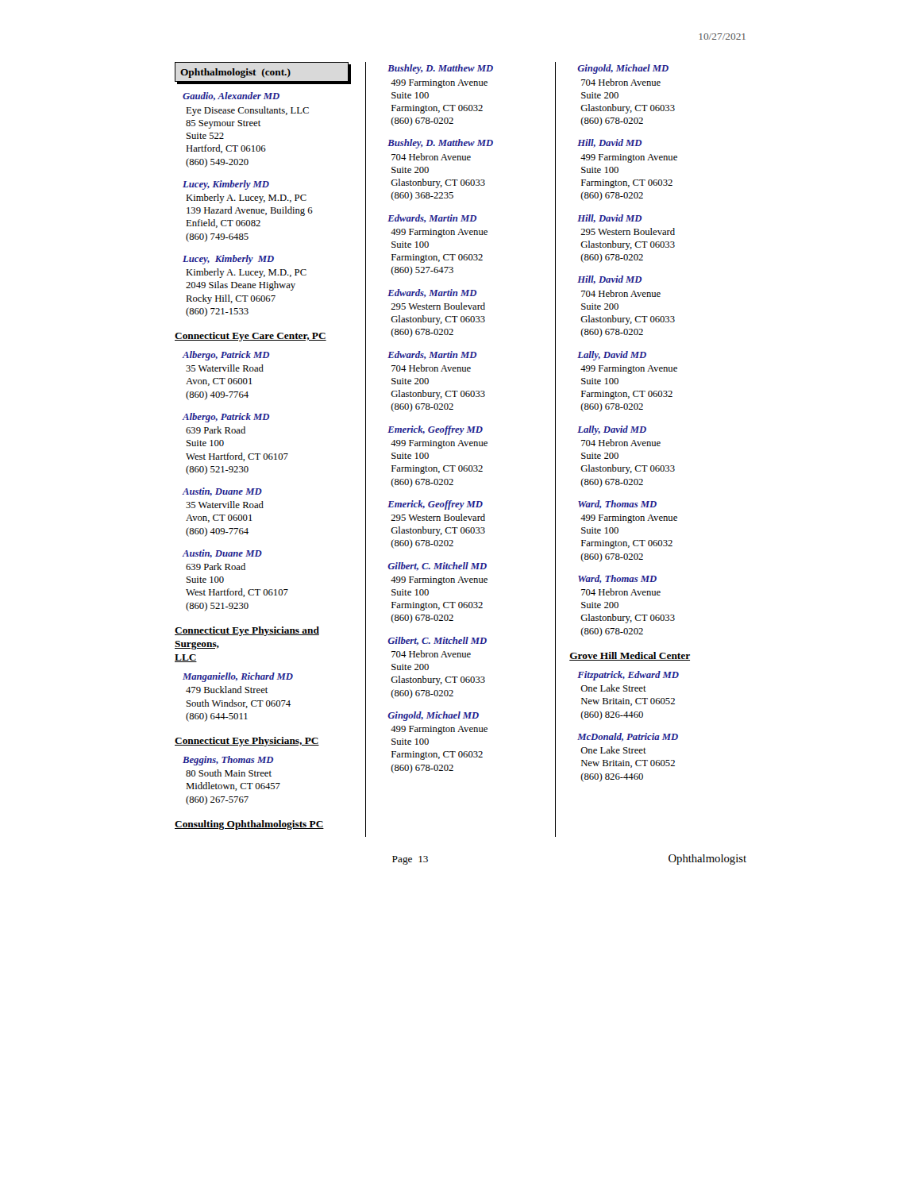10/27/2021
Ophthalmologist (cont.)
Gaudio, Alexander MD
Eye Disease Consultants, LLC
85 Seymour Street
Suite 522
Hartford, CT 06106
(860) 549-2020
Lucey, Kimberly MD
Kimberly A. Lucey, M.D., PC
139 Hazard Avenue, Building 6
Enfield, CT 06082
(860) 749-6485
Lucey, Kimberly MD
Kimberly A. Lucey, M.D., PC
2049 Silas Deane Highway
Rocky Hill, CT 06067
(860) 721-1533
Connecticut Eye Care Center, PC
Albergo, Patrick MD
35 Waterville Road
Avon, CT 06001
(860) 409-7764
Albergo, Patrick MD
639 Park Road
Suite 100
West Hartford, CT 06107
(860) 521-9230
Austin, Duane MD
35 Waterville Road
Avon, CT 06001
(860) 409-7764
Austin, Duane MD
639 Park Road
Suite 100
West Hartford, CT 06107
(860) 521-9230
Connecticut Eye Physicians and Surgeons,
LLC
Manganiello, Richard MD
479 Buckland Street
South Windsor, CT 06074
(860) 644-5011
Connecticut Eye Physicians, PC
Beggins, Thomas MD
80 South Main Street
Middletown, CT 06457
(860) 267-5767
Consulting Ophthalmologists PC
Bushley, D. Matthew MD
499 Farmington Avenue
Suite 100
Farmington, CT 06032
(860) 678-0202
Bushley, D. Matthew MD
704 Hebron Avenue
Suite 200
Glastonbury, CT 06033
(860) 368-2235
Edwards, Martin MD
499 Farmington Avenue
Suite 100
Farmington, CT 06032
(860) 527-6473
Edwards, Martin MD
295 Western Boulevard
Glastonbury, CT 06033
(860) 678-0202
Edwards, Martin MD
704 Hebron Avenue
Suite 200
Glastonbury, CT 06033
(860) 678-0202
Emerick, Geoffrey MD
499 Farmington Avenue
Suite 100
Farmington, CT 06032
(860) 678-0202
Emerick, Geoffrey MD
295 Western Boulevard
Glastonbury, CT 06033
(860) 678-0202
Gilbert, C. Mitchell MD
499 Farmington Avenue
Suite 100
Farmington, CT 06032
(860) 678-0202
Gilbert, C. Mitchell MD
704 Hebron Avenue
Suite 200
Glastonbury, CT 06033
(860) 678-0202
Gingold, Michael MD
499 Farmington Avenue
Suite 100
Farmington, CT 06032
(860) 678-0202
Gingold, Michael MD
704 Hebron Avenue
Suite 200
Glastonbury, CT 06033
(860) 678-0202
Hill, David MD
499 Farmington Avenue
Suite 100
Farmington, CT 06032
(860) 678-0202
Hill, David MD
295 Western Boulevard
Glastonbury, CT 06033
(860) 678-0202
Hill, David MD
704 Hebron Avenue
Suite 200
Glastonbury, CT 06033
(860) 678-0202
Lally, David MD
499 Farmington Avenue
Suite 100
Farmington, CT 06032
(860) 678-0202
Lally, David MD
704 Hebron Avenue
Suite 200
Glastonbury, CT 06033
(860) 678-0202
Ward, Thomas MD
499 Farmington Avenue
Suite 100
Farmington, CT 06032
(860) 678-0202
Ward, Thomas MD
704 Hebron Avenue
Suite 200
Glastonbury, CT 06033
(860) 678-0202
Grove Hill Medical Center
Fitzpatrick, Edward MD
One Lake Street
New Britain, CT 06052
(860) 826-4460
McDonald, Patricia MD
One Lake Street
New Britain, CT 06052
(860) 826-4460
Page 13
Ophthalmologist